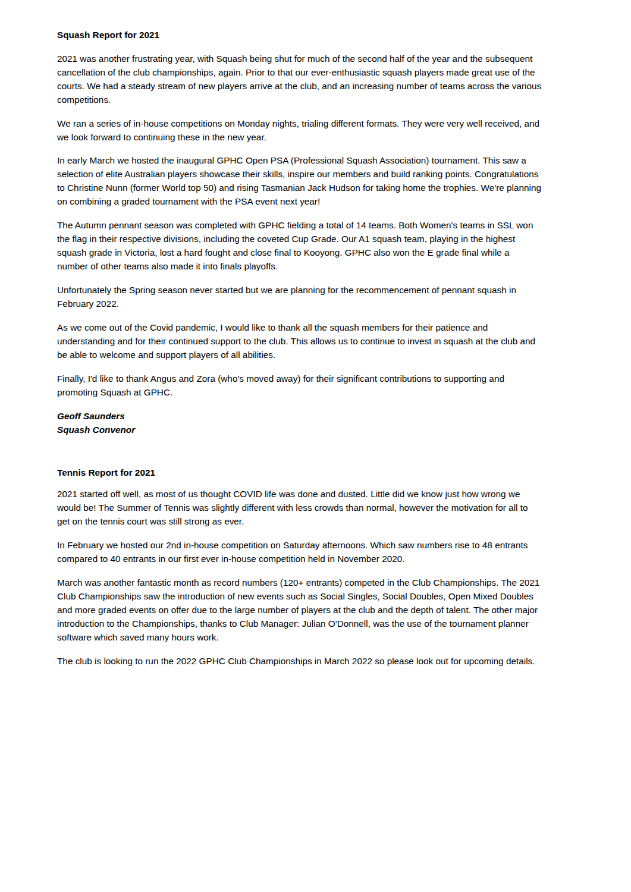Squash Report for 2021
2021 was another frustrating year, with Squash being shut for much of the second half of the year and the subsequent cancellation of the club championships, again. Prior to that our ever-enthusiastic squash players made great use of the courts. We had a steady stream of new players arrive at the club, and an increasing number of teams across the various competitions.
We ran a series of in-house competitions on Monday nights, trialing different formats. They were very well received, and we look forward to continuing these in the new year.
In early March we hosted the inaugural GPHC Open PSA (Professional Squash Association) tournament. This saw a selection of elite Australian players showcase their skills, inspire our members and build ranking points. Congratulations to Christine Nunn (former World top 50) and rising Tasmanian Jack Hudson for taking home the trophies. We're planning on combining a graded tournament with the PSA event next year!
The Autumn pennant season was completed with GPHC fielding a total of 14 teams. Both Women's teams in SSL won the flag in their respective divisions, including the coveted Cup Grade. Our A1 squash team, playing in the highest squash grade in Victoria, lost a hard fought and close final to Kooyong. GPHC also won the E grade final while a number of other teams also made it into finals playoffs.
Unfortunately the Spring season never started but we are planning for the recommencement of pennant squash in February 2022.
As we come out of the Covid pandemic, I would like to thank all the squash members for their patience and understanding and for their continued support to the club. This allows us to continue to invest in squash at the club and be able to welcome and support players of all abilities.
Finally, I'd like to thank Angus and Zora (who's moved away) for their significant contributions to supporting and promoting Squash at GPHC.
Geoff Saunders
Squash Convenor
Tennis Report for 2021
2021 started off well, as most of us thought COVID life was done and dusted. Little did we know just how wrong we would be! The Summer of Tennis was slightly different with less crowds than normal, however the motivation for all to get on the tennis court was still strong as ever.
In February we hosted our 2nd in-house competition on Saturday afternoons. Which saw numbers rise to 48 entrants compared to 40 entrants in our first ever in-house competition held in November 2020.
March was another fantastic month as record numbers (120+ entrants) competed in the Club Championships. The 2021 Club Championships saw the introduction of new events such as Social Singles, Social Doubles, Open Mixed Doubles and more graded events on offer due to the large number of players at the club and the depth of talent. The other major introduction to the Championships, thanks to Club Manager: Julian O'Donnell, was the use of the tournament planner software which saved many hours work.
The club is looking to run the 2022 GPHC Club Championships in March 2022 so please look out for upcoming details.